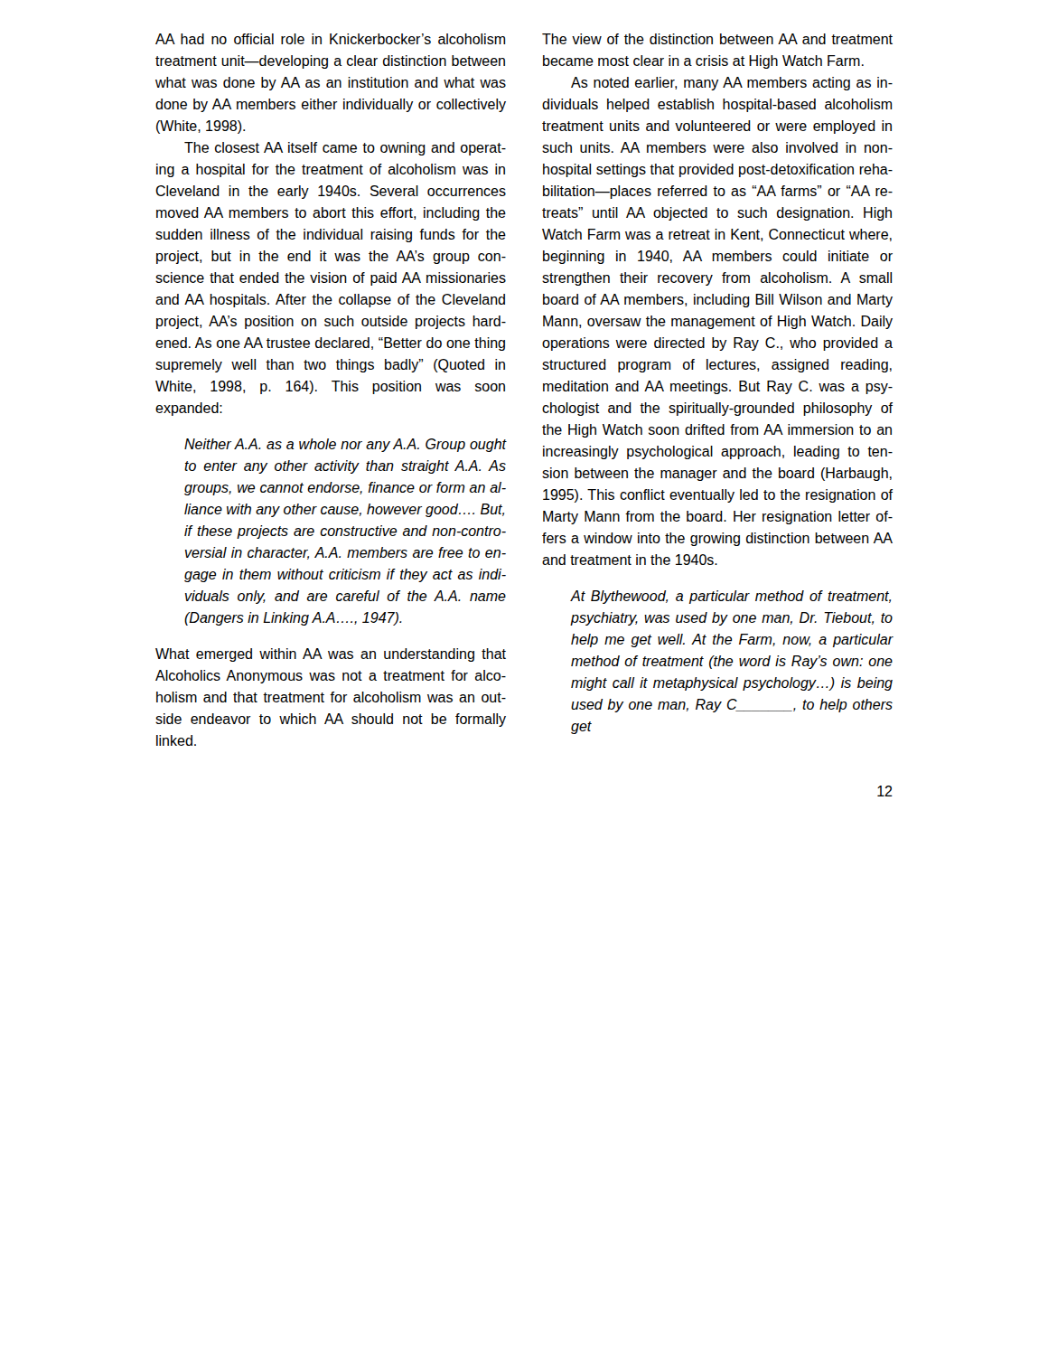AA had no official role in Knickerbocker’s alcoholism treatment unit—developing a clear distinction between what was done by AA as an institution and what was done by AA members either individually or collectively (White, 1998).
The closest AA itself came to owning and operating a hospital for the treatment of alcoholism was in Cleveland in the early 1940s. Several occurrences moved AA members to abort this effort, including the sudden illness of the individual raising funds for the project, but in the end it was the AA’s group conscience that ended the vision of paid AA missionaries and AA hospitals. After the collapse of the Cleveland project, AA’s position on such outside projects hardened. As one AA trustee declared, “Better do one thing supremely well than two things badly” (Quoted in White, 1998, p. 164). This position was soon expanded:
Neither A.A. as a whole nor any A.A. Group ought to enter any other activity than straight A.A. As groups, we cannot endorse, finance or form an alliance with any other cause, however good…. But, if these projects are constructive and non-controversial in character, A.A. members are free to engage in them without criticism if they act as individuals only, and are careful of the A.A. name (Dangers in Linking A.A…., 1947).
What emerged within AA was an understanding that Alcoholics Anonymous was not a treatment for alcoholism and that treatment for alcoholism was an outside endeavor to which AA should not be formally linked.
The view of the distinction between AA and treatment became most clear in a crisis at High Watch Farm.
As noted earlier, many AA members acting as individuals helped establish hospital-based alcoholism treatment units and volunteered or were employed in such units. AA members were also involved in non-hospital settings that provided post-detoxification rehabilitation—places referred to as “AA farms” or “AA retreats” until AA objected to such designation. High Watch Farm was a retreat in Kent, Connecticut where, beginning in 1940, AA members could initiate or strengthen their recovery from alcoholism. A small board of AA members, including Bill Wilson and Marty Mann, oversaw the management of High Watch. Daily operations were directed by Ray C., who provided a structured program of lectures, assigned reading, meditation and AA meetings. But Ray C. was a psychologist and the spiritually-grounded philosophy of the High Watch soon drifted from AA immersion to an increasingly psychological approach, leading to tension between the manager and the board (Harbaugh, 1995). This conflict eventually led to the resignation of Marty Mann from the board. Her resignation letter offers a window into the growing distinction between AA and treatment in the 1940s.
At Blythewood, a particular method of treatment, psychiatry, was used by one man, Dr. Tiebout, to help me get well. At the Farm, now, a particular method of treatment (the word is Ray’s own: one might call it metaphysical psychology…) is being used by one man, Ray C_______, to help others get
12